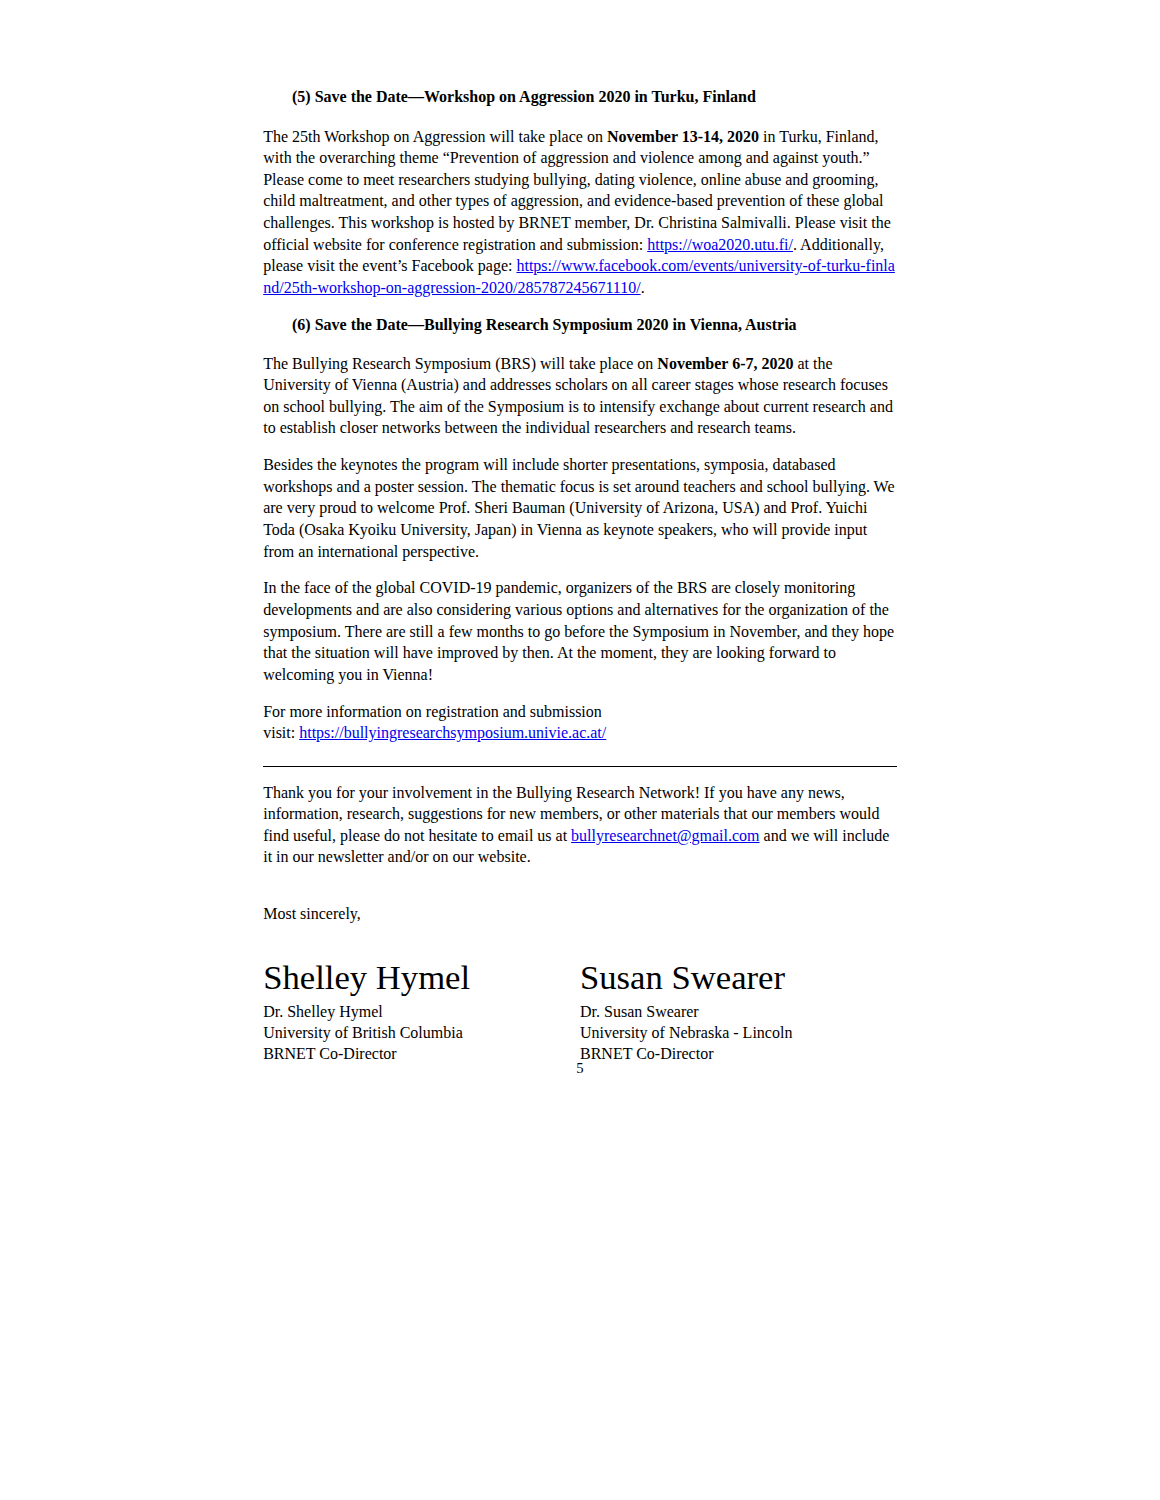(5) Save the Date—Workshop on Aggression 2020 in Turku, Finland
The 25th Workshop on Aggression will take place on November 13-14, 2020 in Turku, Finland, with the overarching theme “Prevention of aggression and violence among and against youth.” Please come to meet researchers studying bullying, dating violence, online abuse and grooming, child maltreatment, and other types of aggression, and evidence-based prevention of these global challenges. This workshop is hosted by BRNET member, Dr. Christina Salmivalli. Please visit the official website for conference registration and submission: https://woa2020.utu.fi/. Additionally, please visit the event’s Facebook page: https://www.facebook.com/events/university-of-turku-finland/25th-workshop-on-aggression-2020/285787245671110/.
(6) Save the Date—Bullying Research Symposium 2020 in Vienna, Austria
The Bullying Research Symposium (BRS) will take place on November 6-7, 2020 at the University of Vienna (Austria) and addresses scholars on all career stages whose research focuses on school bullying. The aim of the Symposium is to intensify exchange about current research and to establish closer networks between the individual researchers and research teams.
Besides the keynotes the program will include shorter presentations, symposia, databased workshops and a poster session. The thematic focus is set around teachers and school bullying. We are very proud to welcome Prof. Sheri Bauman (University of Arizona, USA) and Prof. Yuichi Toda (Osaka Kyoiku University, Japan) in Vienna as keynote speakers, who will provide input from an international perspective.
In the face of the global COVID-19 pandemic, organizers of the BRS are closely monitoring developments and are also considering various options and alternatives for the organization of the symposium. There are still a few months to go before the Symposium in November, and they hope that the situation will have improved by then. At the moment, they are looking forward to welcoming you in Vienna!
For more information on registration and submission
visit: https://bullyingresearchsymposium.univie.ac.at/
Thank you for your involvement in the Bullying Research Network! If you have any news, information, research, suggestions for new members, or other materials that our members would find useful, please do not hesitate to email us at bullyresearchnet@gmail.com and we will include it in our newsletter and/or on our website.
Most sincerely,
| Shelley Hymel | Susan Swearer |
| Dr. Shelley Hymel University of British Columbia BRNET Co-Director | Dr. Susan Swearer University of Nebraska - Lincoln BRNET Co-Director |
5